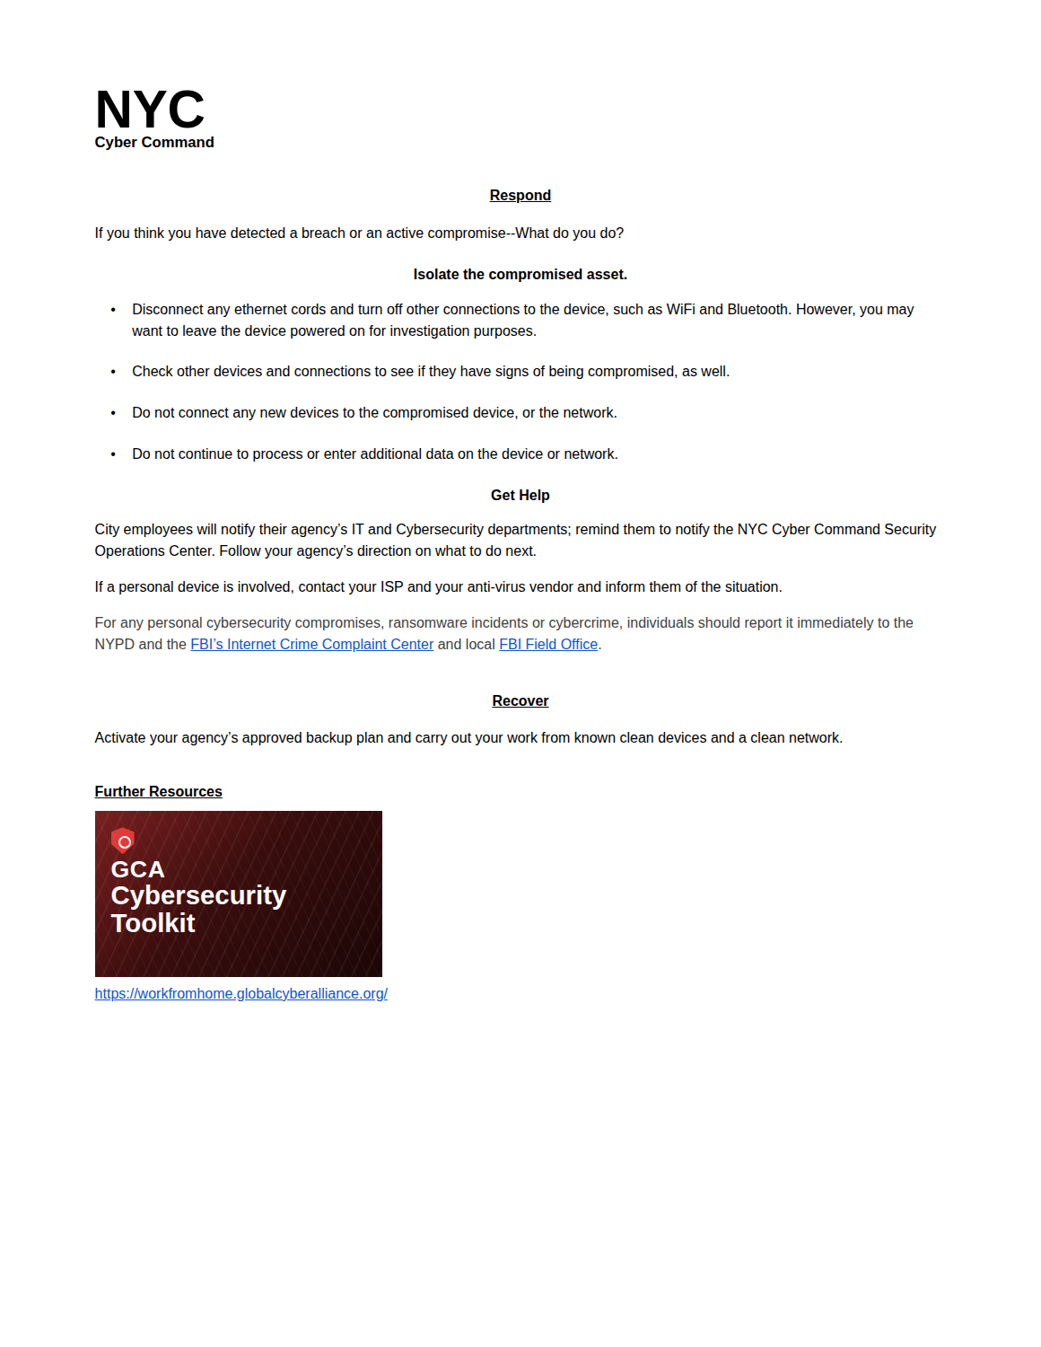NYC Cyber Command
Respond
If you think you have detected a breach or an active compromise--What do you do?
Isolate the compromised asset.
Disconnect any ethernet cords and turn off other connections to the device, such as WiFi and Bluetooth. However, you may want to leave the device powered on for investigation purposes.
Check other devices and connections to see if they have signs of being compromised, as well.
Do not connect any new devices to the compromised device, or the network.
Do not continue to process or enter additional data on the device or network.
Get Help
City employees will notify their agency’s IT and Cybersecurity departments; remind them to notify the NYC Cyber Command Security Operations Center. Follow your agency’s direction on what to do next.
If a personal device is involved, contact your ISP and your anti-virus vendor and inform them of the situation.
For any personal cybersecurity compromises, ransomware incidents or cybercrime, individuals should report it immediately to the NYPD and the FBI’s Internet Crime Complaint Center and local FBI Field Office.
Recover
Activate your agency’s approved backup plan and carry out your work from known clean devices and a clean network.
Further Resources
GCA
Cybersecurity
Toolkit
https://workfromhome.globalcyberalliance.org/